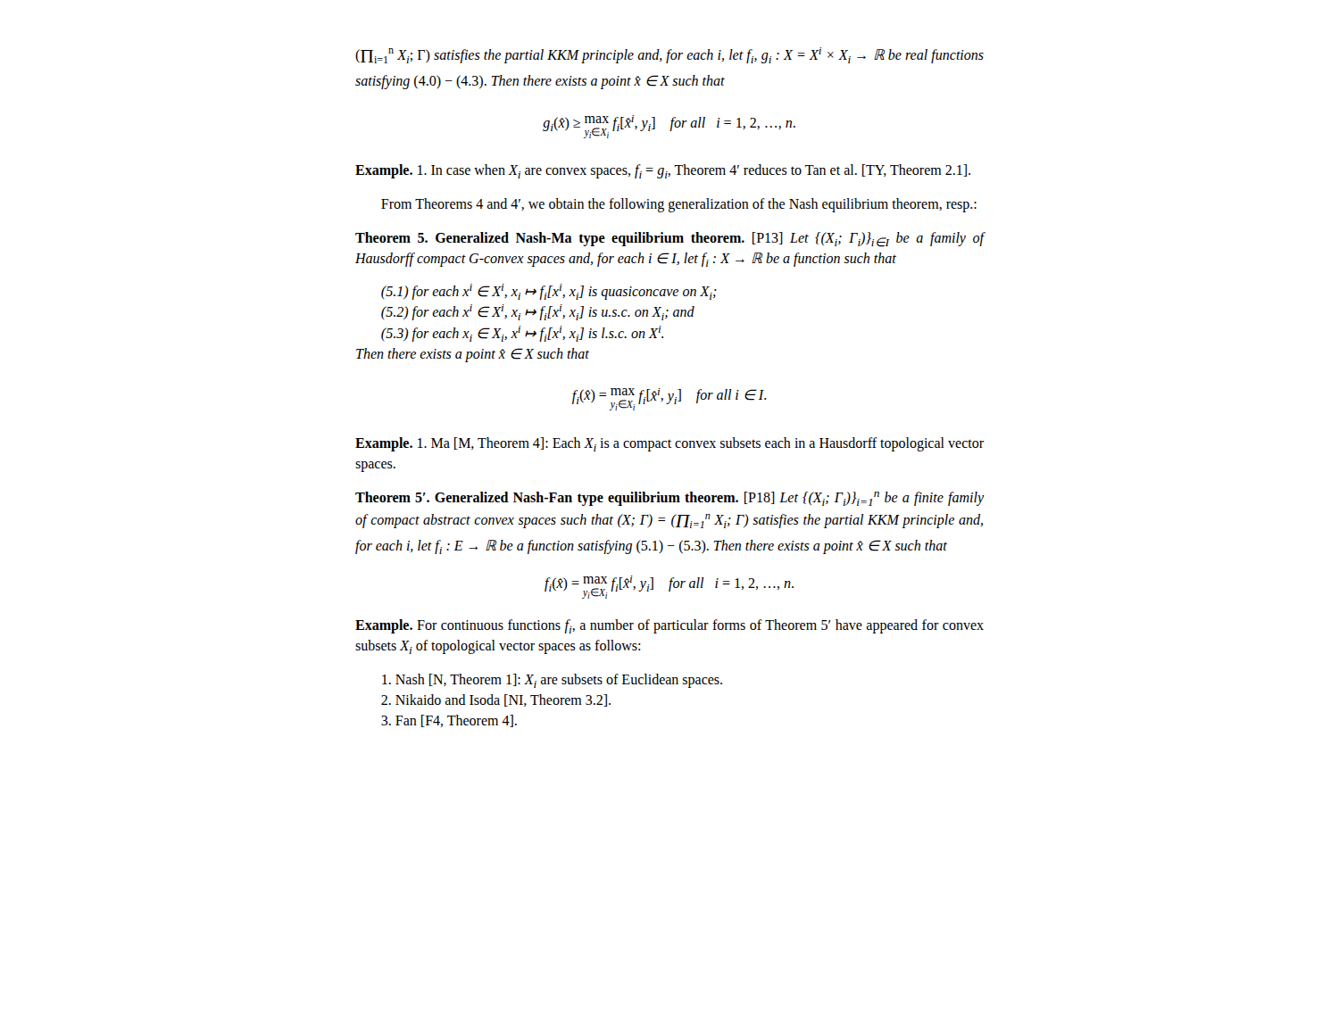(Πi=1n Xi; Γ) satisfies the partial KKM principle and, for each i, let fi, gi : X = Xi × Xi → ℝ be real functions satisfying (4.0) − (4.3). Then there exists a point x̂ ∈ X such that
gi(x̂) ≥ max yi∈Xi fi[x̂i, yi] for all i = 1, 2, …, n.
Example. 1. In case when Xi are convex spaces, fi = gi, Theorem 4′ reduces to Tan et al. [TY, Theorem 2.1].
From Theorems 4 and 4′, we obtain the following generalization of the Nash equilibrium theorem, resp.:
Theorem 5. Generalized Nash-Ma type equilibrium theorem. [P13] Let {(Xi; Γi)}i∈I be a family of Hausdorff compact G-convex spaces and, for each i ∈ I, let fi : X → ℝ be a function such that
(5.1) for each xi ∈ Xi, xi ↦ fi[xi, xi] is quasiconcave on Xi;
(5.2) for each xi ∈ Xi, xi ↦ fi[xi, xi] is u.s.c. on Xi; and
(5.3) for each xi ∈ Xi, xi ↦ fi[xi, xi] is l.s.c. on Xi.
Then there exists a point x̂ ∈ X such that
fi(x̂) = max yi∈Xi fi[x̂i, yi] for all i ∈ I.
Example. 1. Ma [M, Theorem 4]: Each Xi is a compact convex subsets each in a Hausdorff topological vector spaces.
Theorem 5′. Generalized Nash-Fan type equilibrium theorem. [P18] Let {(Xi; Γi)}i=1n be a finite family of compact abstract convex spaces such that (X; Γ) = (Πi=1n Xi; Γ) satisfies the partial KKM principle and, for each i, let fi : E → ℝ be a function satisfying (5.1) − (5.3). Then there exists a point x̂ ∈ X such that
fi(x̂) = max yi∈Xi fi[x̂i, yi] for all i = 1, 2, …, n.
Example. For continuous functions fi, a number of particular forms of Theorem 5′ have appeared for convex subsets Xi of topological vector spaces as follows:
1. Nash [N, Theorem 1]: Xi are subsets of Euclidean spaces.
2. Nikaido and Isoda [NI, Theorem 3.2].
3. Fan [F4, Theorem 4].